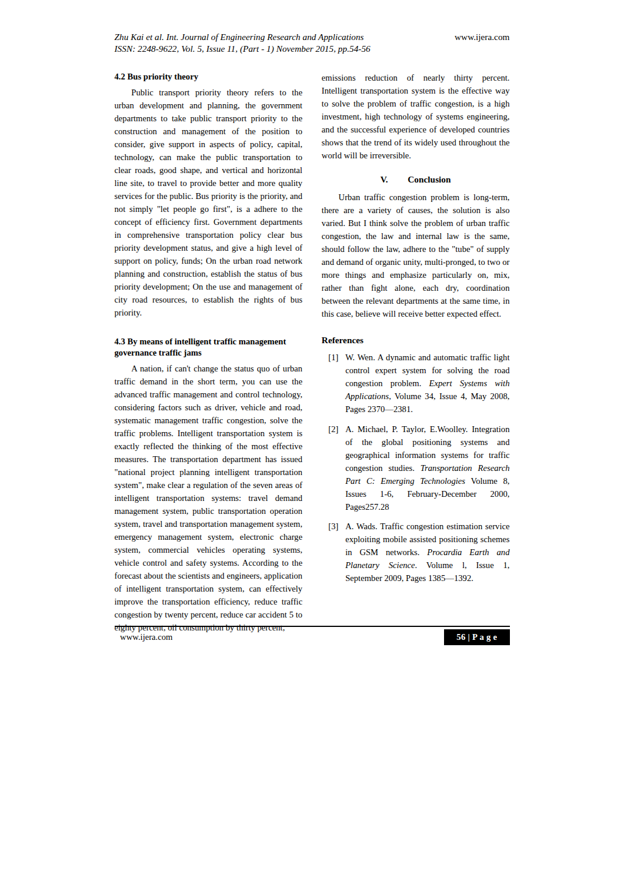Zhu Kai et al. Int. Journal of Engineering Research and Applications www.ijera.com
ISSN: 2248-9622, Vol. 5, Issue 11, (Part - 1) November 2015, pp.54-56
4.2 Bus priority theory
Public transport priority theory refers to the urban development and planning, the government departments to take public transport priority to the construction and management of the position to consider, give support in aspects of policy, capital, technology, can make the public transportation to clear roads, good shape, and vertical and horizontal line site, to travel to provide better and more quality services for the public. Bus priority is the priority, and not simply "let people go first", is a adhere to the concept of efficiency first. Government departments in comprehensive transportation policy clear bus priority development status, and give a high level of support on policy, funds; On the urban road network planning and construction, establish the status of bus priority development; On the use and management of city road resources, to establish the rights of bus priority.
4.3 By means of intelligent traffic management governance traffic jams
A nation, if can't change the status quo of urban traffic demand in the short term, you can use the advanced traffic management and control technology, considering factors such as driver, vehicle and road, systematic management traffic congestion, solve the traffic problems. Intelligent transportation system is exactly reflected the thinking of the most effective measures. The transportation department has issued "national project planning intelligent transportation system", make clear a regulation of the seven areas of intelligent transportation systems: travel demand management system, public transportation operation system, travel and transportation management system, emergency management system, electronic charge system, commercial vehicles operating systems, vehicle control and safety systems. According to the forecast about the scientists and engineers, application of intelligent transportation system, can effectively improve the transportation efficiency, reduce traffic congestion by twenty percent, reduce car accident 5 to eighty percent, oil consumption by thirty percent,
emissions reduction of nearly thirty percent. Intelligent transportation system is the effective way to solve the problem of traffic congestion, is a high investment, high technology of systems engineering, and the successful experience of developed countries shows that the trend of its widely used throughout the world will be irreversible.
V. Conclusion
Urban traffic congestion problem is long-term, there are a variety of causes, the solution is also varied. But I think solve the problem of urban traffic congestion, the law and internal law is the same, should follow the law, adhere to the "tube" of supply and demand of organic unity, multi-pronged, to two or more things and emphasize particularly on, mix, rather than fight alone, each dry, coordination between the relevant departments at the same time, in this case, believe will receive better expected effect.
References
[1] W. Wen. A dynamic and automatic traffic light control expert system for solving the road congestion problem. Expert Systems with Applications, Volume 34, Issue 4, May 2008, Pages 2370—2381.
[2] A. Michael, P. Taylor, E.Woolley. Integration of the global positioning systems and geographical information systems for traffic congestion studies. Transportation Research Part C: Emerging Technologies Volume 8, Issues 1-6, February-December 2000, Pages257.28
[3] A. Wads. Traffic congestion estimation service exploiting mobile assisted positioning schemes in GSM networks. Procardia Earth and Planetary Science. Volume l, Issue 1, September 2009, Pages 1385—1392.
www.ijera.com 56 | P a g e